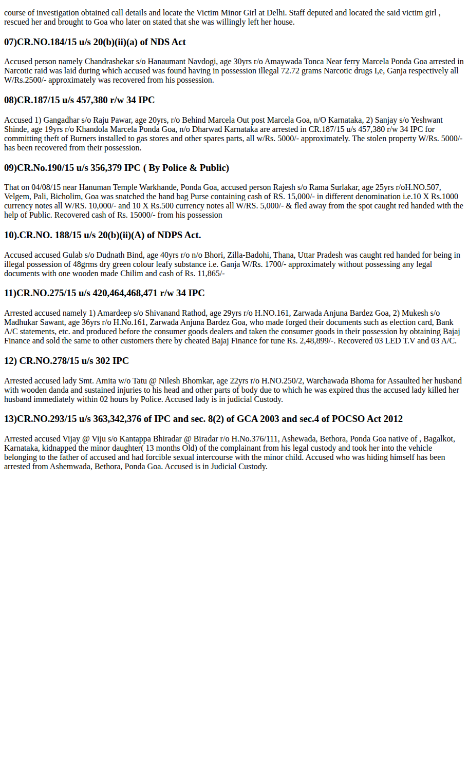course of investigation obtained call details and locate the Victim Minor Girl at Delhi. Staff deputed and located the said victim girl , rescued her and brought to Goa who later on stated that she was willingly left her house.
07)CR.NO.184/15 u/s 20(b)(ii)(a) of NDS Act
Accused person namely Chandrashekar s/o Hanaumant Navdogi, age 30yrs r/o Amaywada Tonca Near ferry Marcela Ponda Goa arrested in Narcotic raid was laid during which accused was found having in possession illegal 72.72 grams Narcotic drugs I,e, Ganja respectively all W/Rs.2500/- approximately was recovered from his possession.
08)CR.187/15 u/s 457,380 r/w 34 IPC
Accused 1) Gangadhar s/o Raju Pawar, age 20yrs, r/o Behind Marcela Out post Marcela Goa, n/O Karnataka, 2) Sanjay s/o Yeshwant Shinde, age 19yrs r/o Khandola Marcela Ponda Goa, n/o Dharwad Karnataka are arrested in CR.187/15 u/s 457,380 r/w 34 IPC for committing theft of Burners installed to gas stores and other spares parts, all w/Rs. 5000/- approximately. The stolen property W/Rs. 5000/- has been recovered from their possession.
09)CR.No.190/15 u/s 356,379 IPC ( By Police & Public)
That on 04/08/15 near Hanuman Temple Warkhande, Ponda Goa, accused person Rajesh s/o Rama Surlakar, age 25yrs r/oH.NO.507, Velgem, Pali, Bicholim, Goa was snatched the hand bag Purse containing cash of RS. 15,000/- in different denomination i.e.10 X Rs.1000 currency notes all W/RS. 10,000/- and 10 X Rs.500 currency notes all W/RS. 5,000/- & fled away from the spot caught red handed with the help of Public. Recovered cash of Rs. 15000/- from his possession
10).CR.NO. 188/15 u/s 20(b)(ii)(A) of NDPS Act.
Accused accused Gulab s/o Dudnath Bind, age 40yrs r/o n/o Bhori, Zilla-Badohi, Thana, Uttar Pradesh was caught red handed for being in illegal possession of 48grms dry green colour leafy substance i.e. Ganja W/Rs. 1700/- approximately without possessing any legal documents with one wooden made Chilim and cash of Rs. 11,865/-
11)CR.NO.275/15 u/s 420,464,468,471 r/w 34 IPC
Arrested accused namely 1) Amardeep s/o Shivanand Rathod, age 29yrs r/o H.NO.161, Zarwada Anjuna Bardez Goa, 2) Mukesh s/o Madhukar Sawant, age 36yrs r/o H.No.161, Zarwada Anjuna Bardez Goa, who made forged their documents such as election card, Bank A/C statements, etc. and produced before the consumer goods dealers and taken the consumer goods in their possession by obtaining Bajaj Finance and sold the same to other customers there by cheated Bajaj Finance for tune Rs. 2,48,899/-. Recovered 03 LED T.V and 03 A/C.
12) CR.NO.278/15 u/s 302 IPC
Arrested accused lady Smt. Amita w/o Tatu @ Nilesh Bhomkar, age 22yrs r/o H.NO.250/2, Warchawada Bhoma for Assaulted her husband with wooden danda and sustained injuries to his head and other parts of body due to which he was expired thus the accused lady killed her husband immediately within 02 hours by Police. Accused lady is in judicial Custody.
13)CR.NO.293/15 u/s 363,342,376 of IPC and sec. 8(2) of GCA 2003 and sec.4 of POCSO Act 2012
Arrested accused Vijay @ Viju s/o Kantappa Bhiradar @ Biradar r/o H.No.376/111, Ashewada, Bethora, Ponda Goa native of , Bagalkot, Karnataka, kidnapped the minor daughter( 13 months Old) of the complainant from his legal custody and took her into the vehicle belonging to the father of accused and had forcible sexual intercourse with the minor child. Accused who was hiding himself has been arrested from Ashemwada, Bethora, Ponda Goa. Accused is in Judicial Custody.